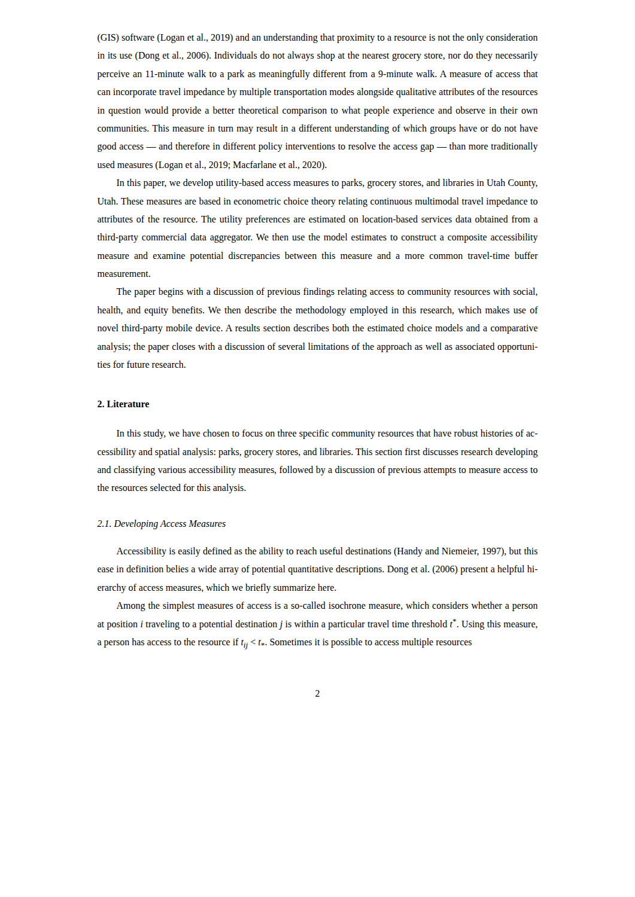(GIS) software (Logan et al., 2019) and an understanding that proximity to a resource is not the only consideration in its use (Dong et al., 2006). Individuals do not always shop at the nearest grocery store, nor do they necessarily perceive an 11-minute walk to a park as meaningfully different from a 9-minute walk. A measure of access that can incorporate travel impedance by multiple transportation modes alongside qualitative attributes of the resources in question would provide a better theoretical comparison to what people experience and observe in their own communities. This measure in turn may result in a different understanding of which groups have or do not have good access — and therefore in different policy interventions to resolve the access gap — than more traditionally used measures (Logan et al., 2019; Macfarlane et al., 2020).
In this paper, we develop utility-based access measures to parks, grocery stores, and libraries in Utah County, Utah. These measures are based in econometric choice theory relating continuous multimodal travel impedance to attributes of the resource. The utility preferences are estimated on location-based services data obtained from a third-party commercial data aggregator. We then use the model estimates to construct a composite accessibility measure and examine potential discrepancies between this measure and a more common travel-time buffer measurement.
The paper begins with a discussion of previous findings relating access to community resources with social, health, and equity benefits. We then describe the methodology employed in this research, which makes use of novel third-party mobile device. A results section describes both the estimated choice models and a comparative analysis; the paper closes with a discussion of several limitations of the approach as well as associated opportunities for future research.
2. Literature
In this study, we have chosen to focus on three specific community resources that have robust histories of accessibility and spatial analysis: parks, grocery stores, and libraries. This section first discusses research developing and classifying various accessibility measures, followed by a discussion of previous attempts to measure access to the resources selected for this analysis.
2.1. Developing Access Measures
Accessibility is easily defined as the ability to reach useful destinations (Handy and Niemeier, 1997), but this ease in definition belies a wide array of potential quantitative descriptions. Dong et al. (2006) present a helpful hierarchy of access measures, which we briefly summarize here.
Among the simplest measures of access is a so-called isochrone measure, which considers whether a person at position i traveling to a potential destination j is within a particular travel time threshold t*. Using this measure, a person has access to the resource if tij < t*. Sometimes it is possible to access multiple resources
2